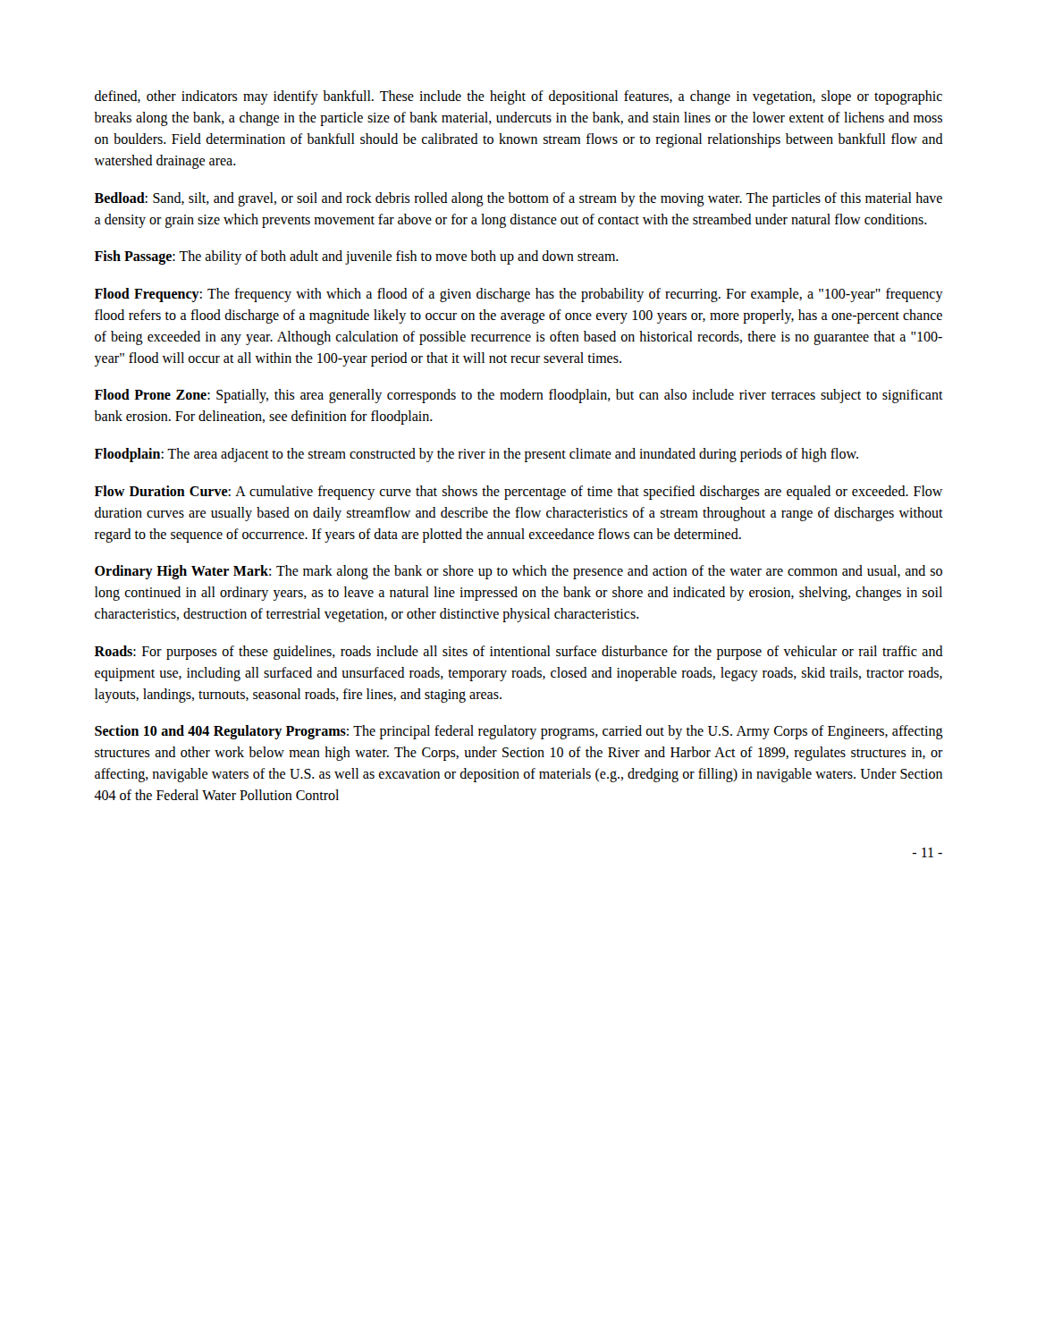defined, other indicators may identify bankfull. These include the height of depositional features, a change in vegetation, slope or topographic breaks along the bank, a change in the particle size of bank material, undercuts in the bank, and stain lines or the lower extent of lichens and moss on boulders. Field determination of bankfull should be calibrated to known stream flows or to regional relationships between bankfull flow and watershed drainage area.
Bedload: Sand, silt, and gravel, or soil and rock debris rolled along the bottom of a stream by the moving water. The particles of this material have a density or grain size which prevents movement far above or for a long distance out of contact with the streambed under natural flow conditions.
Fish Passage: The ability of both adult and juvenile fish to move both up and down stream.
Flood Frequency: The frequency with which a flood of a given discharge has the probability of recurring. For example, a "100-year" frequency flood refers to a flood discharge of a magnitude likely to occur on the average of once every 100 years or, more properly, has a one-percent chance of being exceeded in any year. Although calculation of possible recurrence is often based on historical records, there is no guarantee that a "100-year" flood will occur at all within the 100-year period or that it will not recur several times.
Flood Prone Zone: Spatially, this area generally corresponds to the modern floodplain, but can also include river terraces subject to significant bank erosion. For delineation, see definition for floodplain.
Floodplain: The area adjacent to the stream constructed by the river in the present climate and inundated during periods of high flow.
Flow Duration Curve: A cumulative frequency curve that shows the percentage of time that specified discharges are equaled or exceeded. Flow duration curves are usually based on daily streamflow and describe the flow characteristics of a stream throughout a range of discharges without regard to the sequence of occurrence. If years of data are plotted the annual exceedance flows can be determined.
Ordinary High Water Mark: The mark along the bank or shore up to which the presence and action of the water are common and usual, and so long continued in all ordinary years, as to leave a natural line impressed on the bank or shore and indicated by erosion, shelving, changes in soil characteristics, destruction of terrestrial vegetation, or other distinctive physical characteristics.
Roads: For purposes of these guidelines, roads include all sites of intentional surface disturbance for the purpose of vehicular or rail traffic and equipment use, including all surfaced and unsurfaced roads, temporary roads, closed and inoperable roads, legacy roads, skid trails, tractor roads, layouts, landings, turnouts, seasonal roads, fire lines, and staging areas.
Section 10 and 404 Regulatory Programs: The principal federal regulatory programs, carried out by the U.S. Army Corps of Engineers, affecting structures and other work below mean high water. The Corps, under Section 10 of the River and Harbor Act of 1899, regulates structures in, or affecting, navigable waters of the U.S. as well as excavation or deposition of materials (e.g., dredging or filling) in navigable waters. Under Section 404 of the Federal Water Pollution Control
- 11 -